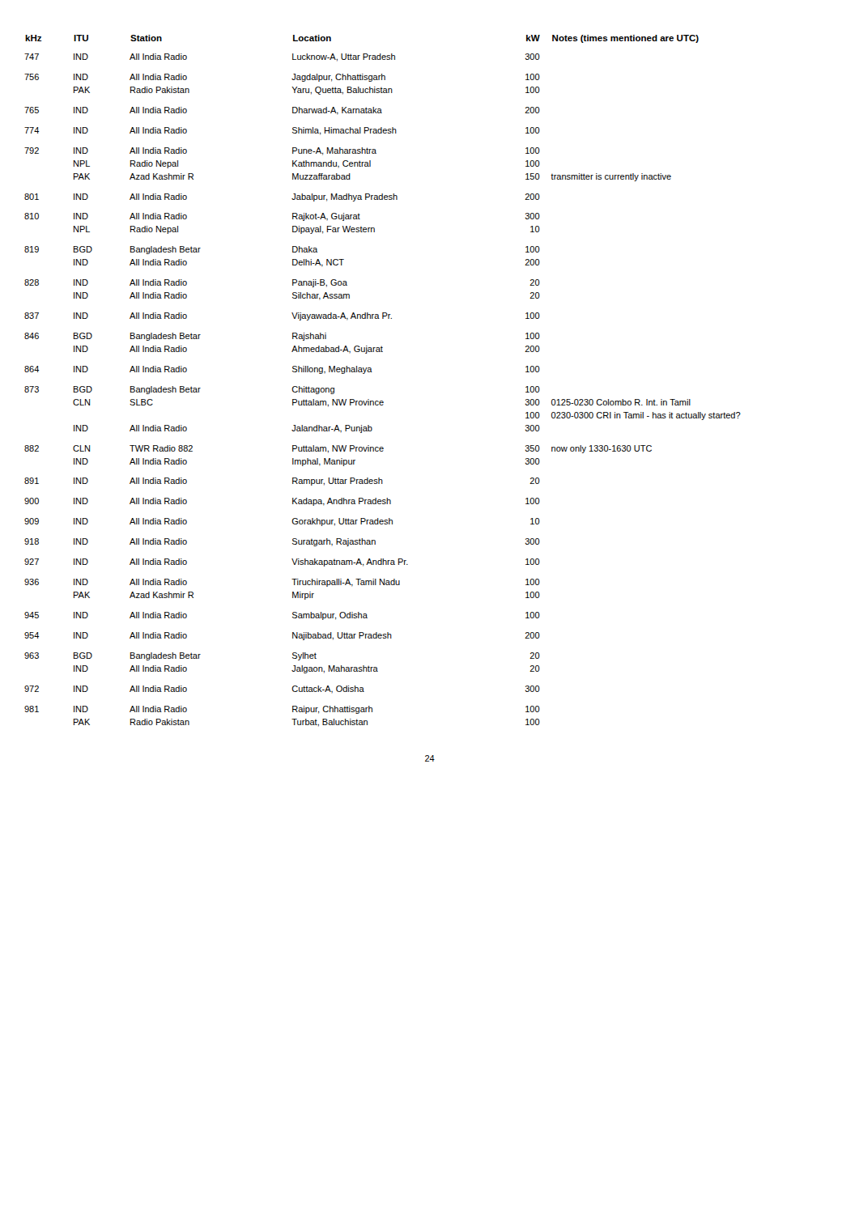| kHz | ITU | Station | Location | kW | Notes (times mentioned are UTC) |
| --- | --- | --- | --- | --- | --- |
| 747 | IND | All India Radio | Lucknow-A, Uttar Pradesh | 300 | |
| 756 | IND PAK | All India Radio Radio Pakistan | Jagdalpur, Chhattisgarh Yaru, Quetta, Baluchistan | 100 100 | |
| 765 | IND | All India Radio | Dharwad-A, Karnataka | 200 | |
| 774 | IND | All India Radio | Shimla, Himachal Pradesh | 100 | |
| 792 | IND NPL PAK | All India Radio Radio Nepal Azad Kashmir R | Pune-A, Maharashtra Kathmandu, Central Muzzaffarabad | 100 100 150 | transmitter is currently inactive |
| 801 | IND | All India Radio | Jabalpur, Madhya Pradesh | 200 | |
| 810 | IND NPL | All India Radio Radio Nepal | Rajkot-A, Gujarat Dipayal, Far Western | 300 10 | |
| 819 | BGD IND | Bangladesh Betar All India Radio | Dhaka Delhi-A, NCT | 100 200 | |
| 828 | IND IND | All India Radio All India Radio | Panaji-B, Goa Silchar, Assam | 20 20 | |
| 837 | IND | All India Radio | Vijayawada-A, Andhra Pr. | 100 | |
| 846 | BGD IND | Bangladesh Betar All India Radio | Rajshahi Ahmedabad-A, Gujarat | 100 200 | |
| 864 | IND | All India Radio | Shillong, Meghalaya | 100 | |
| 873 | BGD CLN IND | Bangladesh Betar SLBC All India Radio | Chittagong Puttalam, NW Province Jalandhar-A, Punjab | 100 300 100 300 | 0125-0230 Colombo R. Int. in Tamil 0230-0300 CRI in Tamil - has it actually started? |
| 882 | CLN IND | TWR Radio 882 All India Radio | Puttalam, NW Province Imphal, Manipur | 350 300 | now only 1330-1630 UTC |
| 891 | IND | All India Radio | Rampur, Uttar Pradesh | 20 | |
| 900 | IND | All India Radio | Kadapa, Andhra Pradesh | 100 | |
| 909 | IND | All India Radio | Gorakhpur, Uttar Pradesh | 10 | |
| 918 | IND | All India Radio | Suratgarh, Rajasthan | 300 | |
| 927 | IND | All India Radio | Vishakapatnam-A, Andhra Pr. | 100 | |
| 936 | IND PAK | All India Radio Azad Kashmir R | Tiruchirapalli-A, Tamil Nadu Mirpir | 100 100 | |
| 945 | IND | All India Radio | Sambalpur, Odisha | 100 | |
| 954 | IND | All India Radio | Najibabad, Uttar Pradesh | 200 | |
| 963 | BGD IND | Bangladesh Betar All India Radio | Sylhet Jalgaon, Maharashtra | 20 20 | |
| 972 | IND | All India Radio | Cuttack-A, Odisha | 300 | |
| 981 | IND PAK | All India Radio Radio Pakistan | Raipur, Chhattisgarh Turbat, Baluchistan | 100 100 | |
24